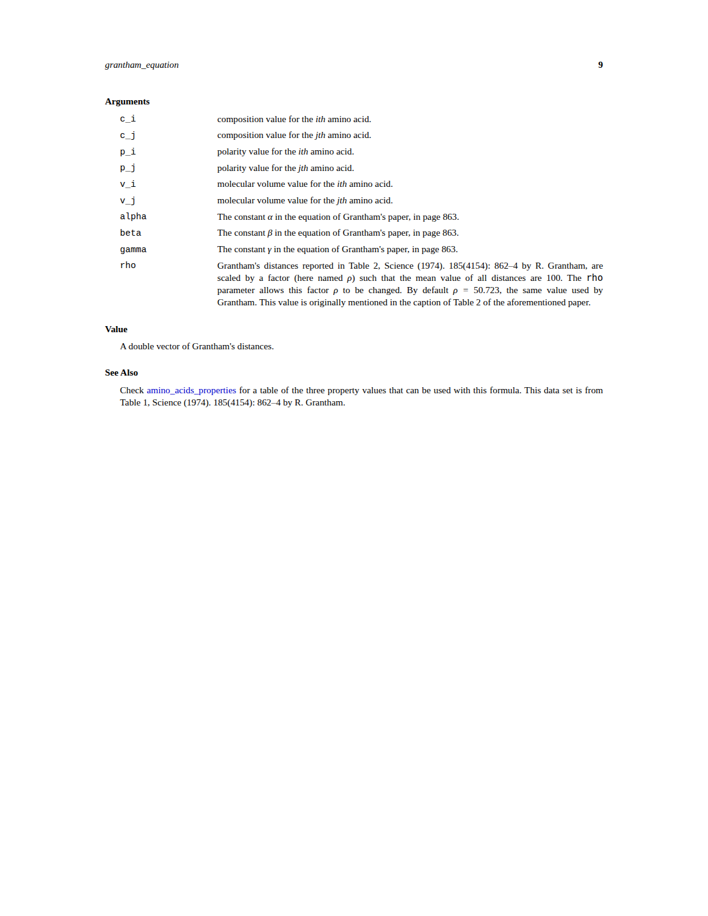grantham_equation 9
Arguments
c_i
composition value for the ith amino acid.
c_j
composition value for the jth amino acid.
p_i
polarity value for the ith amino acid.
p_j
polarity value for the jth amino acid.
v_i
molecular volume value for the ith amino acid.
v_j
molecular volume value for the jth amino acid.
alpha
The constant α in the equation of Grantham's paper, in page 863.
beta
The constant β in the equation of Grantham's paper, in page 863.
gamma
The constant γ in the equation of Grantham's paper, in page 863.
rho
Grantham's distances reported in Table 2, Science (1974). 185(4154): 862–4 by R. Grantham, are scaled by a factor (here named ρ) such that the mean value of all distances are 100. The rho parameter allows this factor ρ to be changed. By default ρ = 50.723, the same value used by Grantham. This value is originally mentioned in the caption of Table 2 of the aforementioned paper.
Value
A double vector of Grantham's distances.
See Also
Check amino_acids_properties for a table of the three property values that can be used with this formula. This data set is from Table 1, Science (1974). 185(4154): 862–4 by R. Grantham.